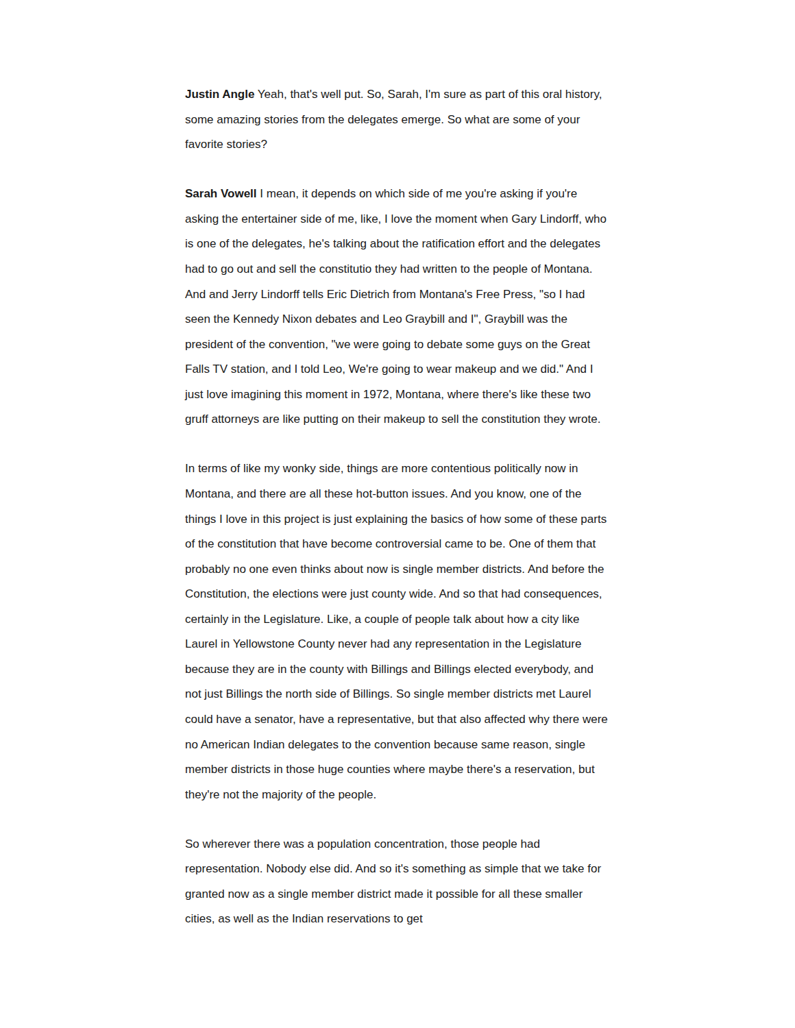Justin Angle Yeah, that's well put. So, Sarah, I'm sure as part of this oral history, some amazing stories from the delegates emerge. So what are some of your favorite stories?
Sarah Vowell I mean, it depends on which side of me you're asking if you're asking the entertainer side of me, like, I love the moment when Gary Lindorff, who is one of the delegates, he's talking about the ratification effort and the delegates had to go out and sell the constitutio they had written to the people of Montana. And and Jerry Lindorff tells Eric Dietrich from Montana's Free Press, "so I had seen the Kennedy Nixon debates and Leo Graybill and I", Graybill was the president of the convention, "we were going to debate some guys on the Great Falls TV station, and I told Leo, We're going to wear makeup and we did." And I just love imagining this moment in 1972, Montana, where there's like these two gruff attorneys are like putting on their makeup to sell the constitution they wrote.
In terms of like my wonky side, things are more contentious politically now in Montana, and there are all these hot-button issues. And you know, one of the things I love in this project is just explaining the basics of how some of these parts of the constitution that have become controversial came to be. One of them that probably no one even thinks about now is single member districts. And before the Constitution, the elections were just county wide. And so that had consequences, certainly in the Legislature. Like, a couple of people talk about how a city like Laurel in Yellowstone County never had any representation in the Legislature because they are in the county with Billings and Billings elected everybody, and not just Billings the north side of Billings. So single member districts met Laurel could have a senator, have a representative, but that also affected why there were no American Indian delegates to the convention because same reason, single member districts in those huge counties where maybe there's a reservation, but they're not the majority of the people.
So wherever there was a population concentration, those people had representation. Nobody else did. And so it's something as simple that we take for granted now as a single member district made it possible for all these smaller cities, as well as the Indian reservations to get